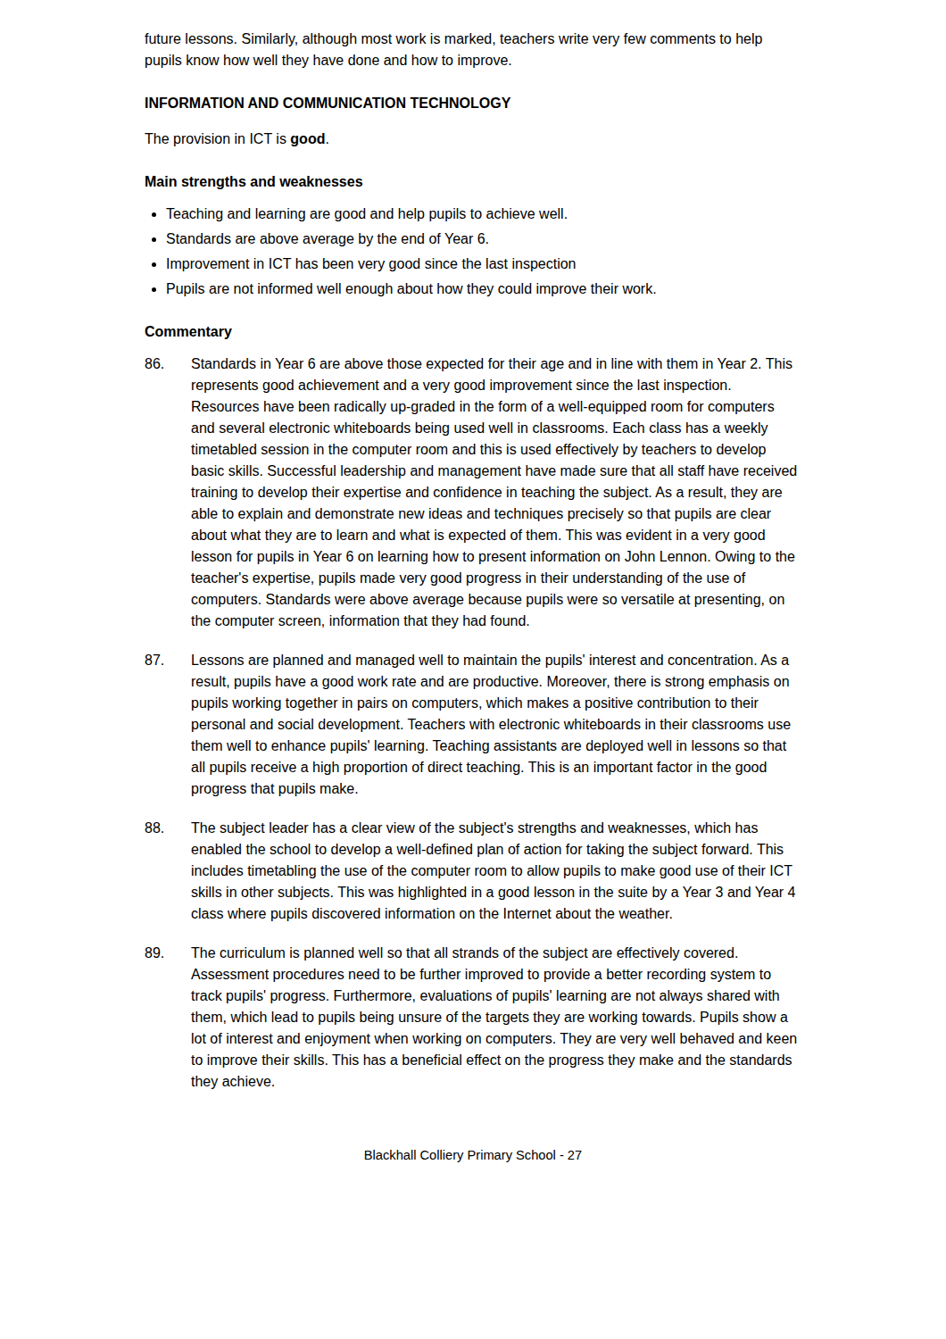future lessons. Similarly, although most work is marked, teachers write very few comments to help pupils know how well they have done and how to improve.
Information and Communication Technology
The provision in ICT is good.
Main strengths and weaknesses
Teaching and learning are good and help pupils to achieve well.
Standards are above average by the end of Year 6.
Improvement in ICT has been very good since the last inspection
Pupils are not informed well enough about how they could improve their work.
Commentary
86.
Standards in Year 6 are above those expected for their age and in line with them in Year 2. This represents good achievement and a very good improvement since the last inspection. Resources have been radically up-graded in the form of a well-equipped room for computers and several electronic whiteboards being used well in classrooms. Each class has a weekly timetabled session in the computer room and this is used effectively by teachers to develop basic skills. Successful leadership and management have made sure that all staff have received training to develop their expertise and confidence in teaching the subject. As a result, they are able to explain and demonstrate new ideas and techniques precisely so that pupils are clear about what they are to learn and what is expected of them. This was evident in a very good lesson for pupils in Year 6 on learning how to present information on John Lennon. Owing to the teacher's expertise, pupils made very good progress in their understanding of the use of computers. Standards were above average because pupils were so versatile at presenting, on the computer screen, information that they had found.
87.
Lessons are planned and managed well to maintain the pupils' interest and concentration. As a result, pupils have a good work rate and are productive. Moreover, there is strong emphasis on pupils working together in pairs on computers, which makes a positive contribution to their personal and social development. Teachers with electronic whiteboards in their classrooms use them well to enhance pupils' learning. Teaching assistants are deployed well in lessons so that all pupils receive a high proportion of direct teaching. This is an important factor in the good progress that pupils make.
88.
The subject leader has a clear view of the subject's strengths and weaknesses, which has enabled the school to develop a well-defined plan of action for taking the subject forward. This includes timetabling the use of the computer room to allow pupils to make good use of their ICT skills in other subjects. This was highlighted in a good lesson in the suite by a Year 3 and Year 4 class where pupils discovered information on the Internet about the weather.
89.
The curriculum is planned well so that all strands of the subject are effectively covered. Assessment procedures need to be further improved to provide a better recording system to track pupils' progress. Furthermore, evaluations of pupils' learning are not always shared with them, which lead to pupils being unsure of the targets they are working towards. Pupils show a lot of interest and enjoyment when working on computers. They are very well behaved and keen to improve their skills. This has a beneficial effect on the progress they make and the standards they achieve.
Blackhall Colliery Primary School - 27